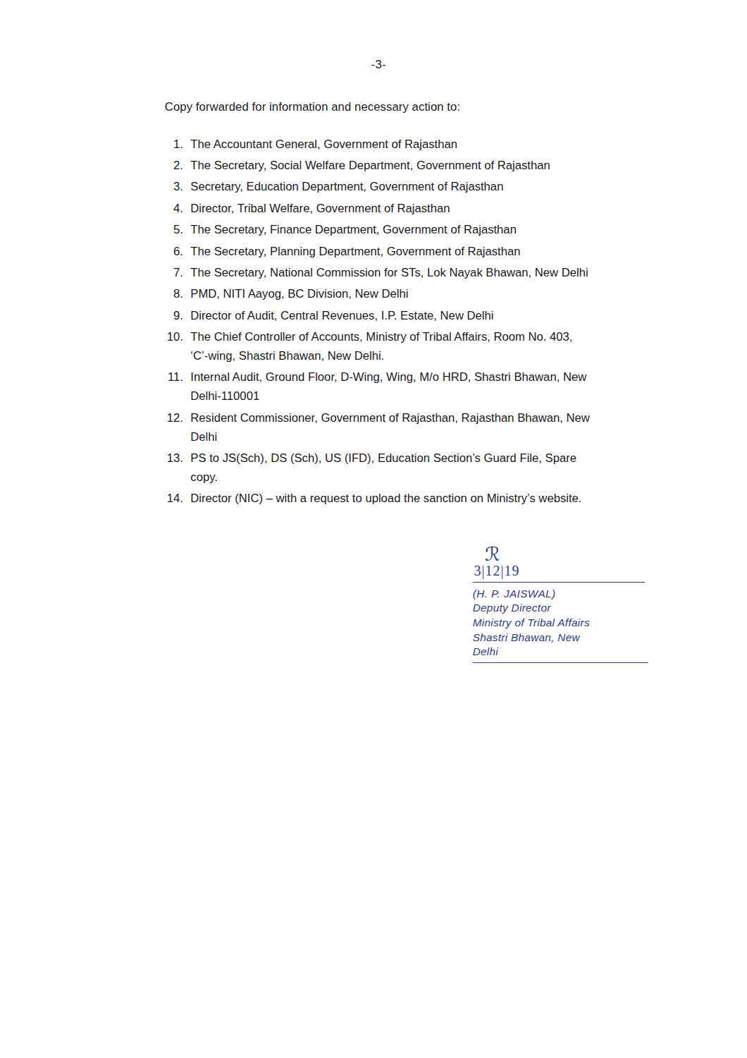-3-
Copy forwarded for information and necessary action to:
The Accountant General, Government of Rajasthan
The Secretary, Social Welfare Department, Government of Rajasthan
Secretary, Education Department, Government of Rajasthan
Director, Tribal Welfare, Government of Rajasthan
The Secretary, Finance Department, Government of Rajasthan
The Secretary, Planning Department, Government of Rajasthan
The Secretary, National Commission for STs, Lok Nayak Bhawan, New Delhi
PMD, NITI Aayog, BC Division, New Delhi
Director of Audit, Central Revenues, I.P. Estate, New Delhi
The Chief Controller of Accounts, Ministry of Tribal Affairs, Room No. 403, ‘C’-wing, Shastri Bhawan, New Delhi.
Internal Audit, Ground Floor, D-Wing, Wing, M/o HRD, Shastri Bhawan, New Delhi-110001
Resident Commissioner, Government of Rajasthan, Rajasthan Bhawan, New Delhi
PS to JS(Sch), DS (Sch), US (IFD), Education Section’s Guard File, Spare copy.
Director (NIC) – with a request to upload the sanction on Ministry’s website.
ℛ
3|12|19
(H. P. JAISWAL)
Deputy Director
Ministry of Tribal Affairs
Shastri Bhawan, New Delhi